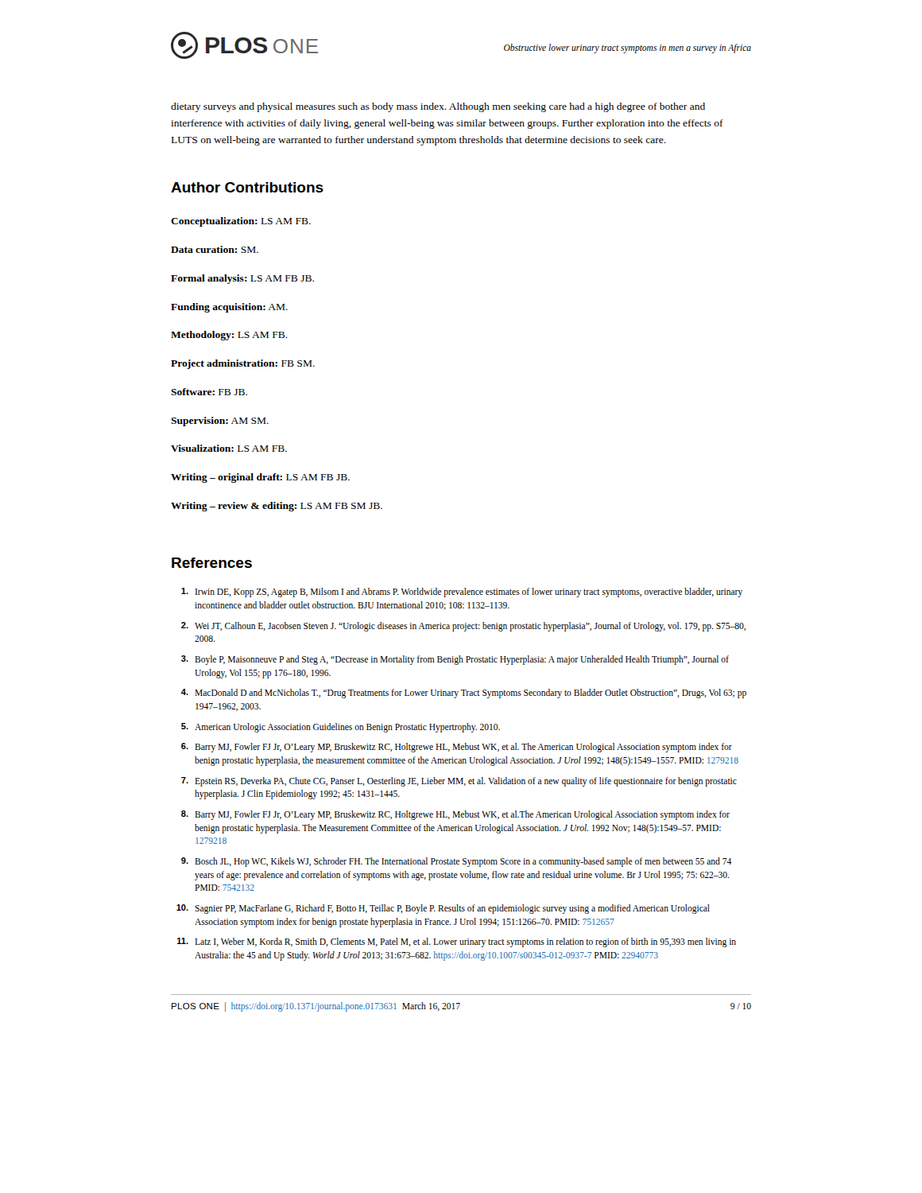PLOSONE
Obstructive lower urinary tract symptoms in men a survey in Africa
dietary surveys and physical measures such as body mass index. Although men seeking care had a high degree of bother and interference with activities of daily living, general well-being was similar between groups. Further exploration into the effects of LUTS on well-being are warranted to further understand symptom thresholds that determine decisions to seek care.
Author Contributions
Conceptualization: LS AM FB.
Data curation: SM.
Formal analysis: LS AM FB JB.
Funding acquisition: AM.
Methodology: LS AM FB.
Project administration: FB SM.
Software: FB JB.
Supervision: AM SM.
Visualization: LS AM FB.
Writing – original draft: LS AM FB JB.
Writing – review & editing: LS AM FB SM JB.
References
Irwin DE, Kopp ZS, Agatep B, Milsom I and Abrams P. Worldwide prevalence estimates of lower urinary tract symptoms, overactive bladder, urinary incontinence and bladder outlet obstruction. BJU International 2010; 108: 1132–1139.
Wei JT, Calhoun E, Jacobsen Steven J. “Urologic diseases in America project: benign prostatic hyperplasia”, Journal of Urology, vol. 179, pp. S75–80, 2008.
Boyle P, Maisonneuve P and Steg A, “Decrease in Mortality from Benigh Prostatic Hyperplasia: A major Unheralded Health Triumph”, Journal of Urology, Vol 155; pp 176–180, 1996.
MacDonald D and McNicholas T., “Drug Treatments for Lower Urinary Tract Symptoms Secondary to Bladder Outlet Obstruction”, Drugs, Vol 63; pp 1947–1962, 2003.
American Urologic Association Guidelines on Benign Prostatic Hypertrophy. 2010.
Barry MJ, Fowler FJ Jr, O’Leary MP, Bruskewitz RC, Holtgrewe HL, Mebust WK, et al. The American Urological Association symptom index for benign prostatic hyperplasia, the measurement committee of the American Urological Association. J Urol 1992; 148(5):1549–1557. PMID: 1279218
Epstein RS, Deverka PA, Chute CG, Panser L, Oesterling JE, Lieber MM, et al. Validation of a new quality of life questionnaire for benign prostatic hyperplasia. J Clin Epidemiology 1992; 45: 1431–1445.
Barry MJ, Fowler FJ Jr, O’Leary MP, Bruskewitz RC, Holtgrewe HL, Mebust WK, et al.The American Urological Association symptom index for benign prostatic hyperplasia. The Measurement Committee of the American Urological Association. J Urol. 1992 Nov; 148(5):1549–57. PMID: 1279218
Bosch JL, Hop WC, Kikels WJ, Schroder FH. The International Prostate Symptom Score in a community-based sample of men between 55 and 74 years of age: prevalence and correlation of symptoms with age, prostate volume, flow rate and residual urine volume. Br J Urol 1995; 75: 622–30. PMID: 7542132
Sagnier PP, MacFarlane G, Richard F, Botto H, Teillac P, Boyle P. Results of an epidemiologic survey using a modified American Urological Association symptom index for benign prostate hyperplasia in France. J Urol 1994; 151:1266–70. PMID: 7512657
Latz I, Weber M, Korda R, Smith D, Clements M, Patel M, et al. Lower urinary tract symptoms in relation to region of birth in 95,393 men living in Australia: the 45 and Up Study. World J Urol 2013; 31:673–682. https://doi.org/10.1007/s00345-012-0937-7 PMID: 22940773
PLOS ONE | https://doi.org/10.1371/journal.pone.0173631 March 16, 2017
9 / 10